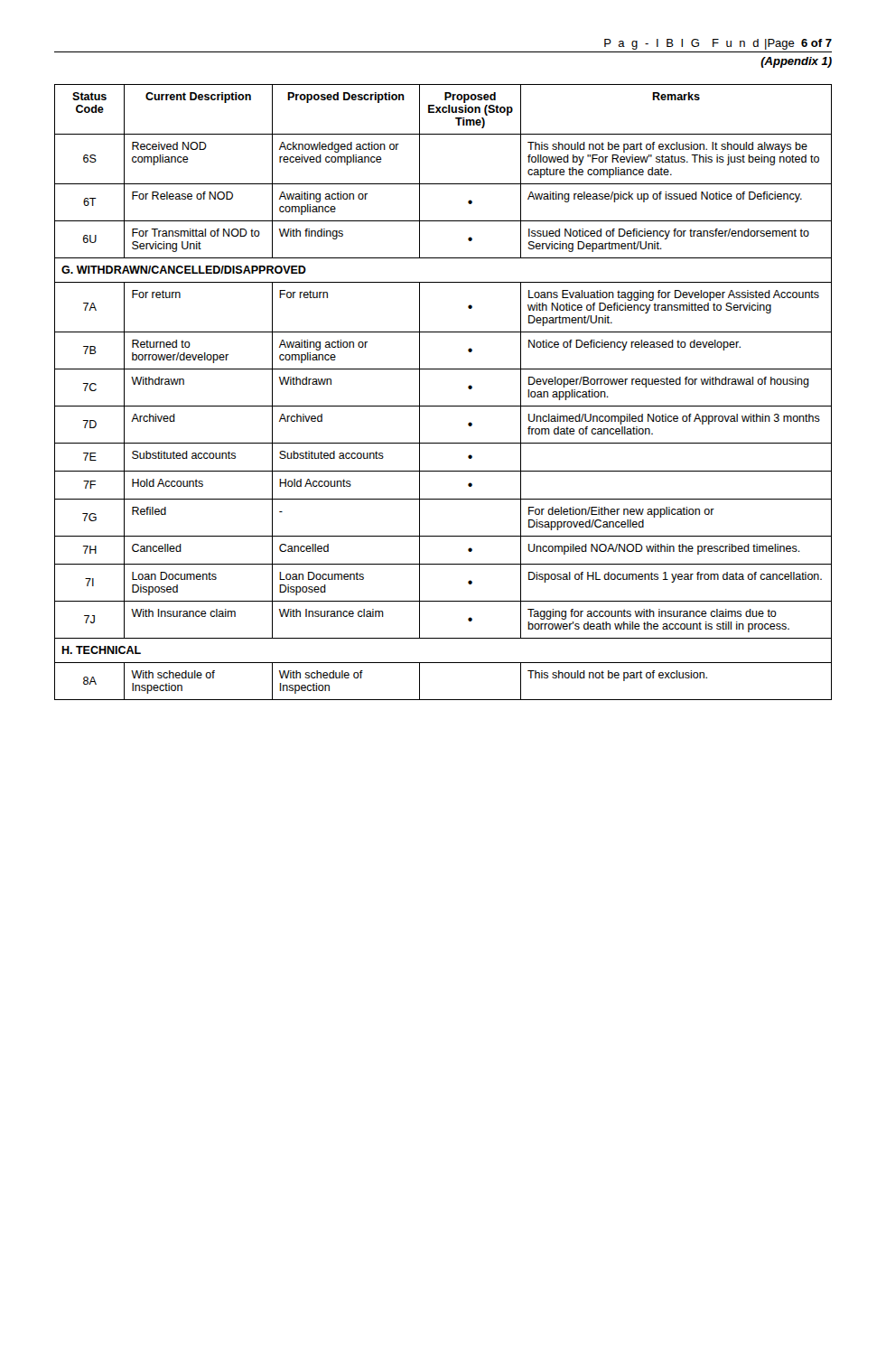P a g - I B I G F u n d |Page 6 of 7
(Appendix 1)
| Status Code | Current Description | Proposed Description | Proposed Exclusion (Stop Time) | Remarks |
| --- | --- | --- | --- | --- |
| 6S | Received NOD compliance | Acknowledged action or received compliance | | This should not be part of exclusion. It should always be followed by "For Review" status. This is just being noted to capture the compliance date. |
| 6T | For Release of NOD | Awaiting action or compliance | • | Awaiting release/pick up of issued Notice of Deficiency. |
| 6U | For Transmittal of NOD to Servicing Unit | With findings | • | Issued Noticed of Deficiency for transfer/endorsement to Servicing Department/Unit. |
| G. WITHDRAWN/CANCELLED/DISAPPROVED |
| 7A | For return | For return | • | Loans Evaluation tagging for Developer Assisted Accounts with Notice of Deficiency transmitted to Servicing Department/Unit. |
| 7B | Returned to borrower/developer | Awaiting action or compliance | • | Notice of Deficiency released to developer. |
| 7C | Withdrawn | Withdrawn | • | Developer/Borrower requested for withdrawal of housing loan application. |
| 7D | Archived | Archived | • | Unclaimed/Uncompiled Notice of Approval within 3 months from date of cancellation. |
| 7E | Substituted accounts | Substituted accounts | • | |
| 7F | Hold Accounts | Hold Accounts | • | |
| 7G | Refiled | - | | For deletion/Either new application or Disapproved/Cancelled |
| 7H | Cancelled | Cancelled | • | Uncompiled NOA/NOD within the prescribed timelines. |
| 7I | Loan Documents Disposed | Loan Documents Disposed | • | Disposal of HL documents 1 year from data of cancellation. |
| 7J | With Insurance claim | With Insurance claim | • | Tagging for accounts with insurance claims due to borrower's death while the account is still in process. |
| H. TECHNICAL |
| 8A | With schedule of Inspection | With schedule of Inspection | | This should not be part of exclusion. |